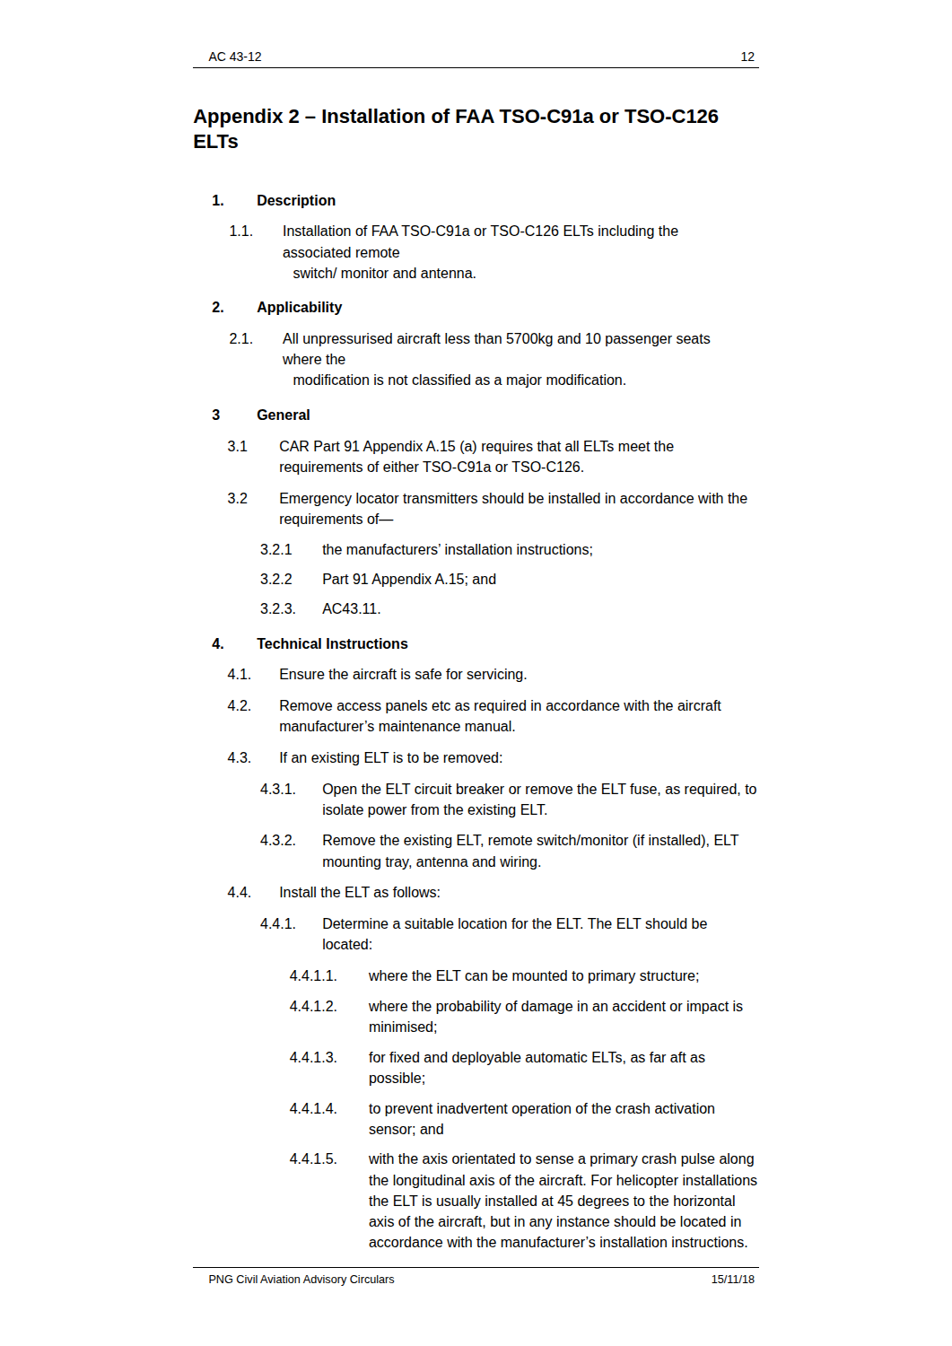AC 43-12 12
Appendix 2 – Installation of FAA TSO-C91a or TSO-C126 ELTs
1. Description
1.1. Installation of FAA TSO-C91a or TSO-C126 ELTs including the associated remote switch/ monitor and antenna.
2. Applicability
2.1. All unpressurised aircraft less than 5700kg and 10 passenger seats where the modification is not classified as a major modification.
3 General
3.1 CAR Part 91 Appendix A.15 (a) requires that all ELTs meet the requirements of either TSO-C91a or TSO-C126.
3.2 Emergency locator transmitters should be installed in accordance with the requirements of—
3.2.1 the manufacturers’ installation instructions;
3.2.2 Part 91 Appendix A.15; and
3.2.3. AC43.11.
4. Technical Instructions
4.1. Ensure the aircraft is safe for servicing.
4.2. Remove access panels etc as required in accordance with the aircraft manufacturer’s maintenance manual.
4.3. If an existing ELT is to be removed:
4.3.1. Open the ELT circuit breaker or remove the ELT fuse, as required, to isolate power from the existing ELT.
4.3.2. Remove the existing ELT, remote switch/monitor (if installed), ELT mounting tray, antenna and wiring.
4.4. Install the ELT as follows:
4.4.1. Determine a suitable location for the ELT. The ELT should be located:
4.4.1.1. where the ELT can be mounted to primary structure;
4.4.1.2. where the probability of damage in an accident or impact is minimised;
4.4.1.3. for fixed and deployable automatic ELTs, as far aft as possible;
4.4.1.4. to prevent inadvertent operation of the crash activation sensor; and
4.4.1.5. with the axis orientated to sense a primary crash pulse along the longitudinal axis of the aircraft. For helicopter installations the ELT is usually installed at 45 degrees to the horizontal axis of the aircraft, but in any instance should be located in accordance with the manufacturer’s installation instructions.
PNG Civil Aviation Advisory Circulars 15/11/18